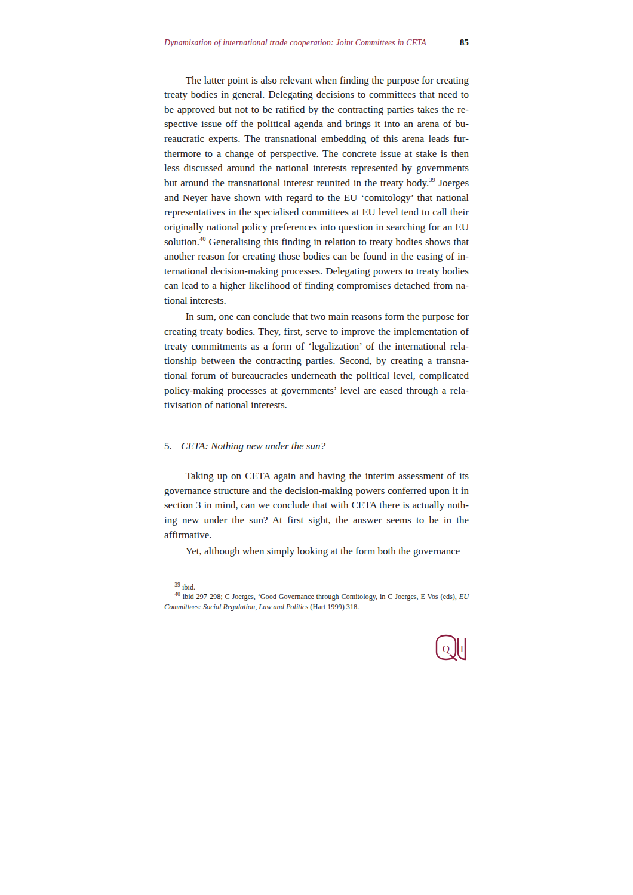Dynamisation of international trade cooperation: Joint Committees in CETA 85
The latter point is also relevant when finding the purpose for creating treaty bodies in general. Delegating decisions to committees that need to be approved but not to be ratified by the contracting parties takes the respective issue off the political agenda and brings it into an arena of bureaucratic experts. The transnational embedding of this arena leads furthermore to a change of perspective. The concrete issue at stake is then less discussed around the national interests represented by governments but around the transnational interest reunited in the treaty body.39 Joerges and Neyer have shown with regard to the EU ‘comitology’ that national representatives in the specialised committees at EU level tend to call their originally national policy preferences into question in searching for an EU solution.40 Generalising this finding in relation to treaty bodies shows that another reason for creating those bodies can be found in the easing of international decision-making processes. Delegating powers to treaty bodies can lead to a higher likelihood of finding compromises detached from national interests.
In sum, one can conclude that two main reasons form the purpose for creating treaty bodies. They, first, serve to improve the implementation of treaty commitments as a form of ‘legalization’ of the international relationship between the contracting parties. Second, by creating a transnational forum of bureaucracies underneath the political level, complicated policy-making processes at governments’ level are eased through a relativisation of national interests.
5. CETA: Nothing new under the sun?
Taking up on CETA again and having the interim assessment of its governance structure and the decision-making powers conferred upon it in section 3 in mind, can we conclude that with CETA there is actually nothing new under the sun? At first sight, the answer seems to be in the affirmative.
Yet, although when simply looking at the form both the governance
39 ibid.
40 ibid 297-298; C Joerges, ‘Good Governance through Comitology, in C Joerges, E Vos (eds), EU Committees: Social Regulation, Law and Politics (Hart 1999) 318.
Q IL